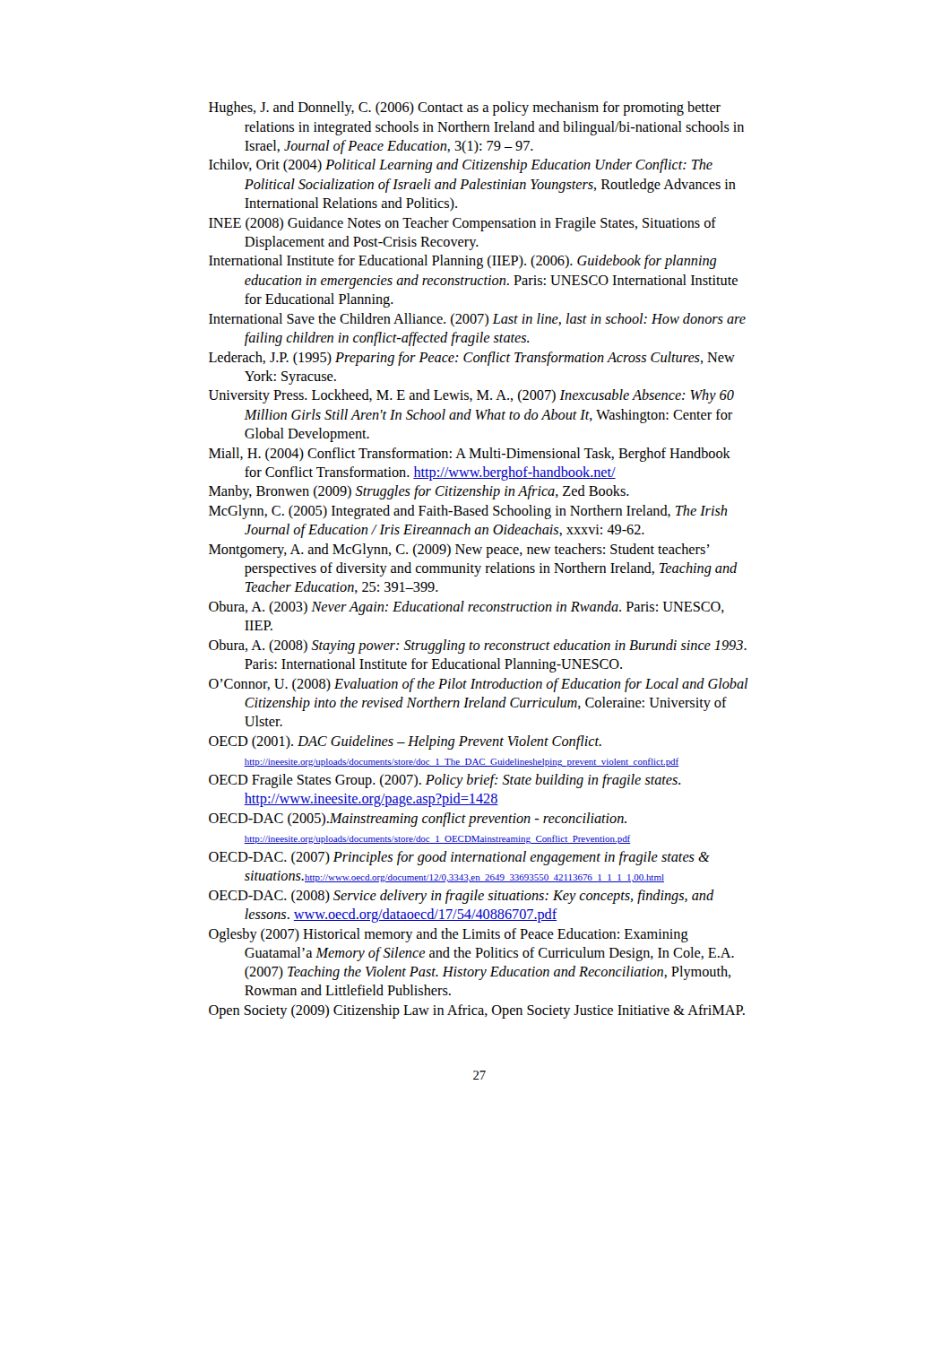Hughes, J. and Donnelly, C. (2006) Contact as a policy mechanism for promoting better relations in integrated schools in Northern Ireland and bilingual/bi-national schools in Israel, Journal of Peace Education, 3(1): 79 – 97.
Ichilov, Orit (2004) Political Learning and Citizenship Education Under Conflict: The Political Socialization of Israeli and Palestinian Youngsters, Routledge Advances in International Relations and Politics).
INEE (2008) Guidance Notes on Teacher Compensation in Fragile States, Situations of Displacement and Post-Crisis Recovery.
International Institute for Educational Planning (IIEP). (2006). Guidebook for planning education in emergencies and reconstruction. Paris: UNESCO International Institute for Educational Planning.
International Save the Children Alliance. (2007) Last in line, last in school: How donors are failing children in conflict-affected fragile states.
Lederach, J.P. (1995) Preparing for Peace: Conflict Transformation Across Cultures, New York: Syracuse.
University Press. Lockheed, M. E and Lewis, M. A., (2007) Inexcusable Absence: Why 60 Million Girls Still Aren't In School and What to do About It, Washington: Center for Global Development.
Miall, H. (2004) Conflict Transformation: A Multi-Dimensional Task, Berghof Handbook for Conflict Transformation. http://www.berghof-handbook.net/
Manby, Bronwen (2009) Struggles for Citizenship in Africa, Zed Books.
McGlynn, C. (2005) Integrated and Faith-Based Schooling in Northern Ireland, The Irish Journal of Education / Iris Eireannach an Oideachais, xxxvi: 49-62.
Montgomery, A. and McGlynn, C. (2009) New peace, new teachers: Student teachers’ perspectives of diversity and community relations in Northern Ireland, Teaching and Teacher Education, 25: 391–399.
Obura, A. (2003) Never Again: Educational reconstruction in Rwanda. Paris: UNESCO, IIEP.
Obura, A. (2008) Staying power: Struggling to reconstruct education in Burundi since 1993. Paris: International Institute for Educational Planning-UNESCO.
O’Connor, U. (2008) Evaluation of the Pilot Introduction of Education for Local and Global Citizenship into the revised Northern Ireland Curriculum, Coleraine: University of Ulster.
OECD (2001). DAC Guidelines – Helping Prevent Violent Conflict.
http://ineesite.org/uploads/documents/store/doc_1_The_DAC_Guidelineshelping_prevent_violent_conflict.pdf
OECD Fragile States Group. (2007). Policy brief: State building in fragile states.
http://www.ineesite.org/page.asp?pid=1428
OECD-DAC (2005).Mainstreaming conflict prevention - reconciliation.
http://ineesite.org/uploads/documents/store/doc_1_OECDMainstreaming_Conflict_Prevention.pdf
OECD-DAC. (2007) Principles for good international engagement in fragile states & situations. http://www.oecd.org/document/12/0,3343,en_2649_33693550_42113676_1_1_1_1,00.html
OECD-DAC. (2008) Service delivery in fragile situations: Key concepts, findings, and lessons. www.oecd.org/dataoecd/17/54/40886707.pdf
Oglesby (2007) Historical memory and the Limits of Peace Education: Examining Guatamal’a Memory of Silence and the Politics of Curriculum Design, In Cole, E.A. (2007) Teaching the Violent Past. History Education and Reconciliation, Plymouth, Rowman and Littlefield Publishers.
Open Society (2009) Citizenship Law in Africa, Open Society Justice Initiative & AfriMAP.
27